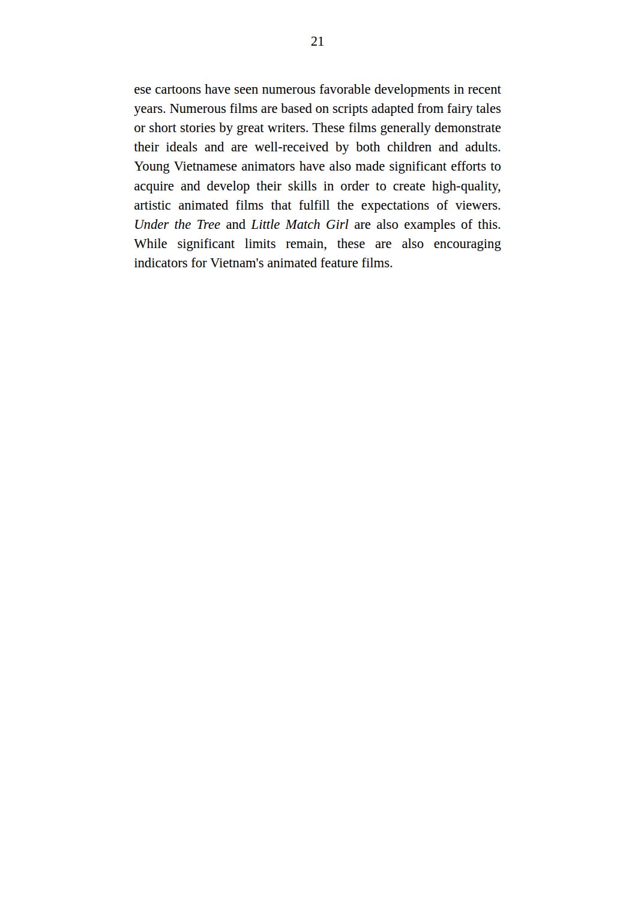21
ese cartoons have seen numerous favorable developments in recent years. Numerous films are based on scripts adapted from fairy tales or short stories by great writers. These films generally demonstrate their ideals and are well-received by both children and adults. Young Vietnamese animators have also made significant efforts to acquire and develop their skills in order to create high-quality, artistic animated films that fulfill the expectations of viewers. Under the Tree and Little Match Girl are also examples of this. While significant limits remain, these are also encouraging indicators for Vietnam's animated feature films.